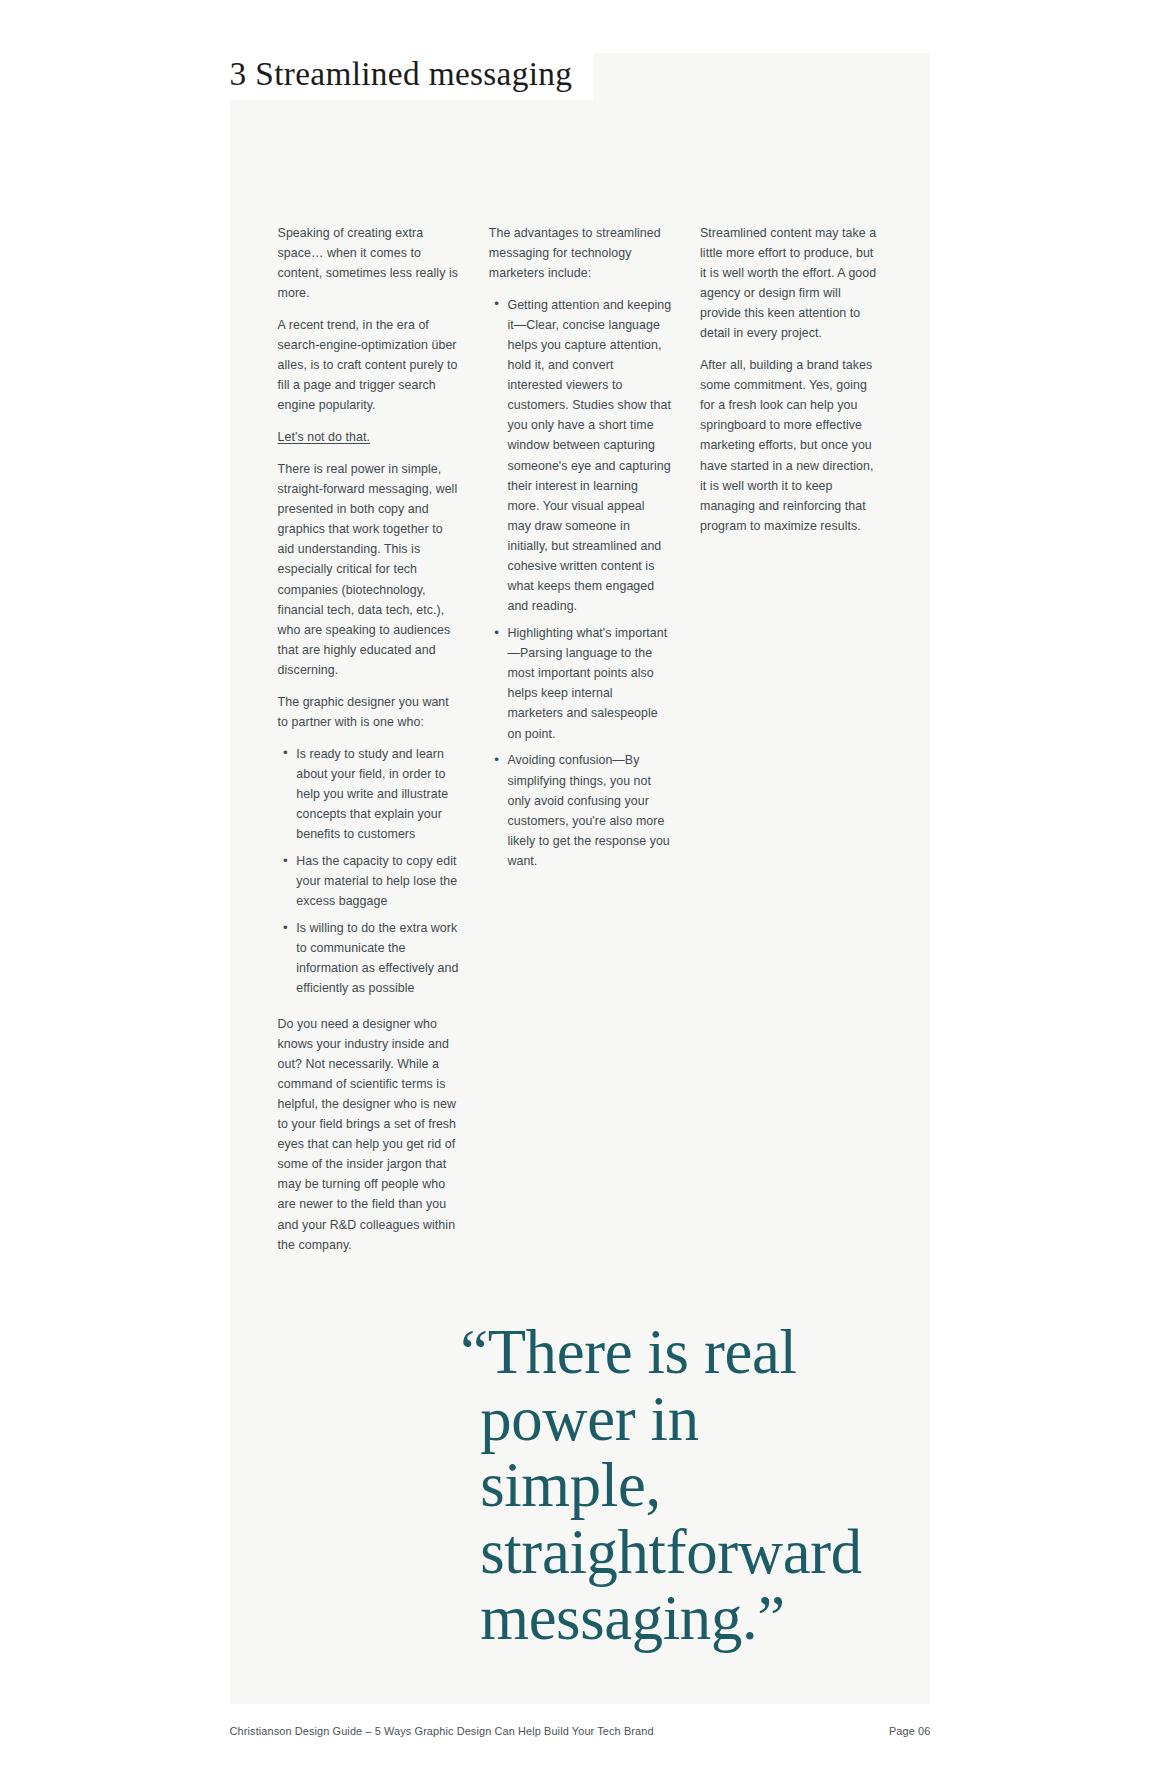3 Streamlined messaging
Speaking of creating extra space… when it comes to content, sometimes less really is more.
A recent trend, in the era of search-engine-optimization über alles, is to craft content purely to fill a page and trigger search engine popularity.
Let's not do that.
There is real power in simple, straight-forward messaging, well presented in both copy and graphics that work together to aid understanding. This is especially critical for tech companies (biotechnology, financial tech, data tech, etc.), who are speaking to audiences that are highly educated and discerning.
The graphic designer you want to partner with is one who:
Is ready to study and learn about your field, in order to help you write and illustrate concepts that explain your benefits to customers
Has the capacity to copy edit your material to help lose the excess baggage
Is willing to do the extra work to communicate the information as effectively and efficiently as possible
Do you need a designer who knows your industry inside and out? Not necessarily. While a command of scientific terms is helpful, the designer who is new to your field brings a set of fresh eyes that can help you get rid of some of the insider jargon that may be turning off people who are newer to the field than you and your R&D colleagues within the company.
The advantages to streamlined messaging for technology marketers include:
Getting attention and keeping it—Clear, concise language helps you capture attention, hold it, and convert interested viewers to customers. Studies show that you only have a short time window between capturing someone's eye and capturing their interest in learning more. Your visual appeal may draw someone in initially, but streamlined and cohesive written content is what keeps them engaged and reading.
Highlighting what's important—Parsing language to the most important points also helps keep internal marketers and salespeople on point.
Avoiding confusion—By simplifying things, you not only avoid confusing your customers, you're also more likely to get the response you want.
Streamlined content may take a little more effort to produce, but it is well worth the effort. A good agency or design firm will provide this keen attention to detail in every project.
After all, building a brand takes some commitment. Yes, going for a fresh look can help you springboard to more effective marketing efforts, but once you have started in a new direction, it is well worth it to keep managing and reinforcing that program to maximize results.
“There is real power in simple, straightforward messaging.”
Christianson Design Guide – 5 Ways Graphic Design Can Help Build Your Tech Brand Page 06